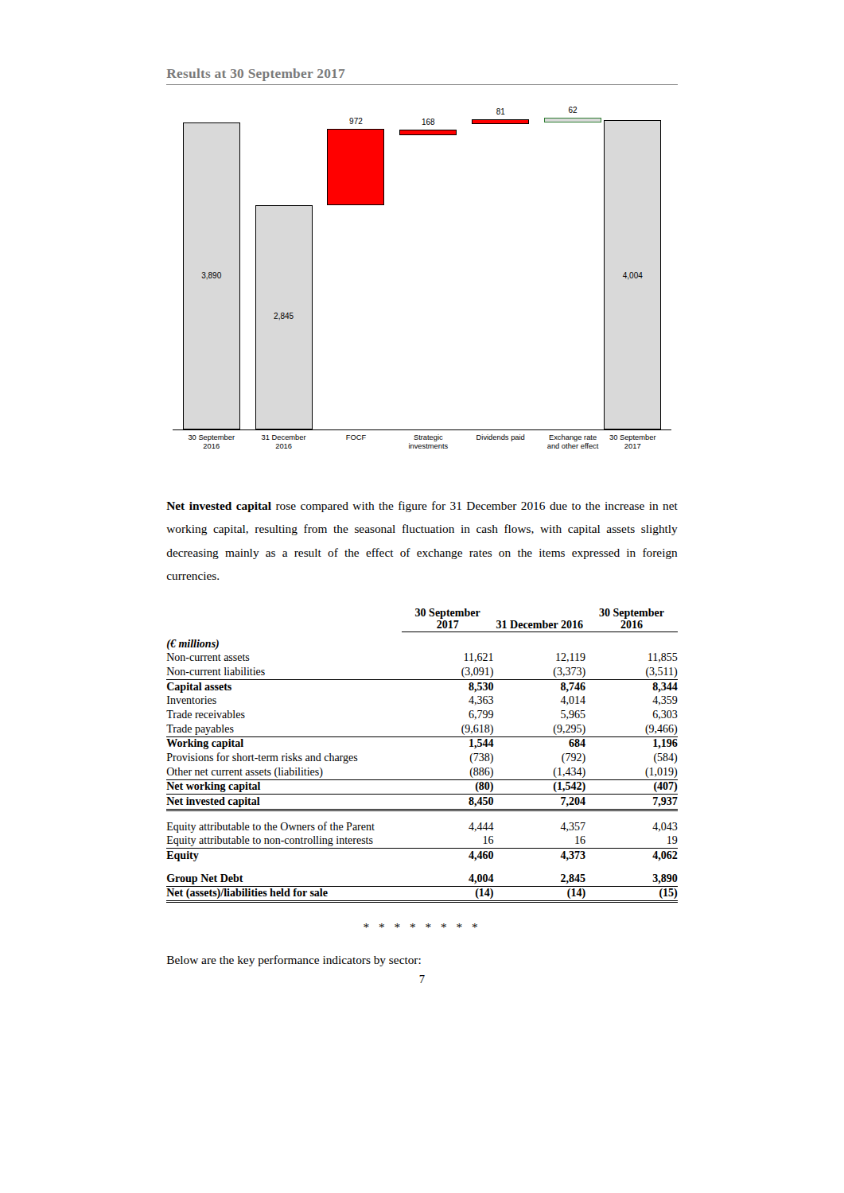Results at 30 September 2017
3,890
2,845
972
168
81
62
4,004
30 September 2016 31 December 2016 FOCF Strategic investments Dividends paid Exchange rate and other effect 30 September 2017
Net invested capital rose compared with the figure for 31 December 2016 due to the increase in net working capital, resulting from the seasonal fluctuation in cash flows, with capital assets slightly decreasing mainly as a result of the effect of exchange rates on the items expressed in foreign currencies.
| | 30 September 2017 | 31 December 2016 | 30 September 2016 |
| (€ millions) | | | |
| Non-current assets | 11,621 | 12,119 | 11,855 |
| Non-current liabilities | (3,091) | (3,373) | (3,511) |
| Capital assets | 8,530 | 8,746 | 8,344 |
| Inventories | 4,363 | 4,014 | 4,359 |
| Trade receivables | 6,799 | 5,965 | 6,303 |
| Trade payables | (9,618) | (9,295) | (9,466) |
| Working capital | 1,544 | 684 | 1,196 |
| Provisions for short-term risks and charges | (738) | (792) | (584) |
| Other net current assets (liabilities) | (886) | (1,434) | (1,019) |
| Net working capital | (80) | (1,542) | (407) |
| Net invested capital | 8,450 | 7,204 | 7,937 |
| Equity attributable to the Owners of the Parent | 4,444 | 4,357 | 4,043 |
| Equity attributable to non-controlling interests | 16 | 16 | 19 |
| Equity | 4,460 | 4,373 | 4,062 |
| Group Net Debt | 4,004 | 2,845 | 3,890 |
| Net (assets)/liabilities held for sale | (14) | (14) | (15) |
* * * * * * * *
Below are the key performance indicators by sector:
7